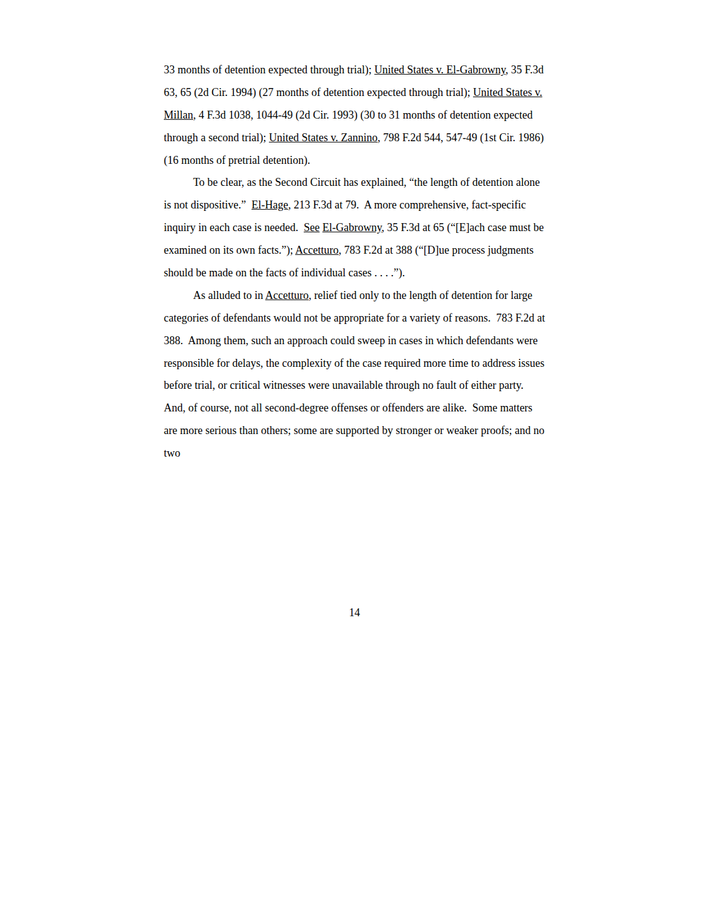33 months of detention expected through trial); United States v. El-Gabrowny, 35 F.3d 63, 65 (2d Cir. 1994) (27 months of detention expected through trial); United States v. Millan, 4 F.3d 1038, 1044-49 (2d Cir. 1993) (30 to 31 months of detention expected through a second trial); United States v. Zannino, 798 F.2d 544, 547-49 (1st Cir. 1986) (16 months of pretrial detention).
To be clear, as the Second Circuit has explained, “the length of detention alone is not dispositive.” El-Hage, 213 F.3d at 79. A more comprehensive, fact-specific inquiry in each case is needed. See El-Gabrowny, 35 F.3d at 65 (“[E]ach case must be examined on its own facts.”); Accetturo, 783 F.2d at 388 (“[D]ue process judgments should be made on the facts of individual cases . . . .”).
As alluded to in Accetturo, relief tied only to the length of detention for large categories of defendants would not be appropriate for a variety of reasons. 783 F.2d at 388. Among them, such an approach could sweep in cases in which defendants were responsible for delays, the complexity of the case required more time to address issues before trial, or critical witnesses were unavailable through no fault of either party. And, of course, not all second-degree offenses or offenders are alike. Some matters are more serious than others; some are supported by stronger or weaker proofs; and no two
14